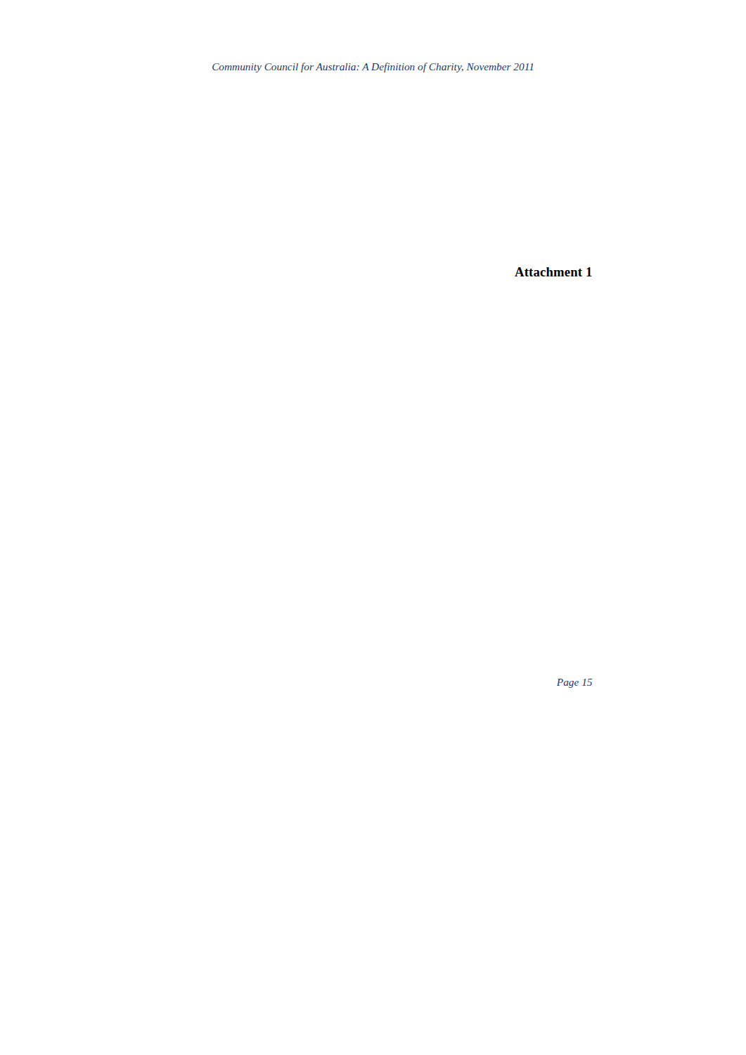Community Council for Australia: A Definition of Charity, November 2011
Attachment 1
Page 15